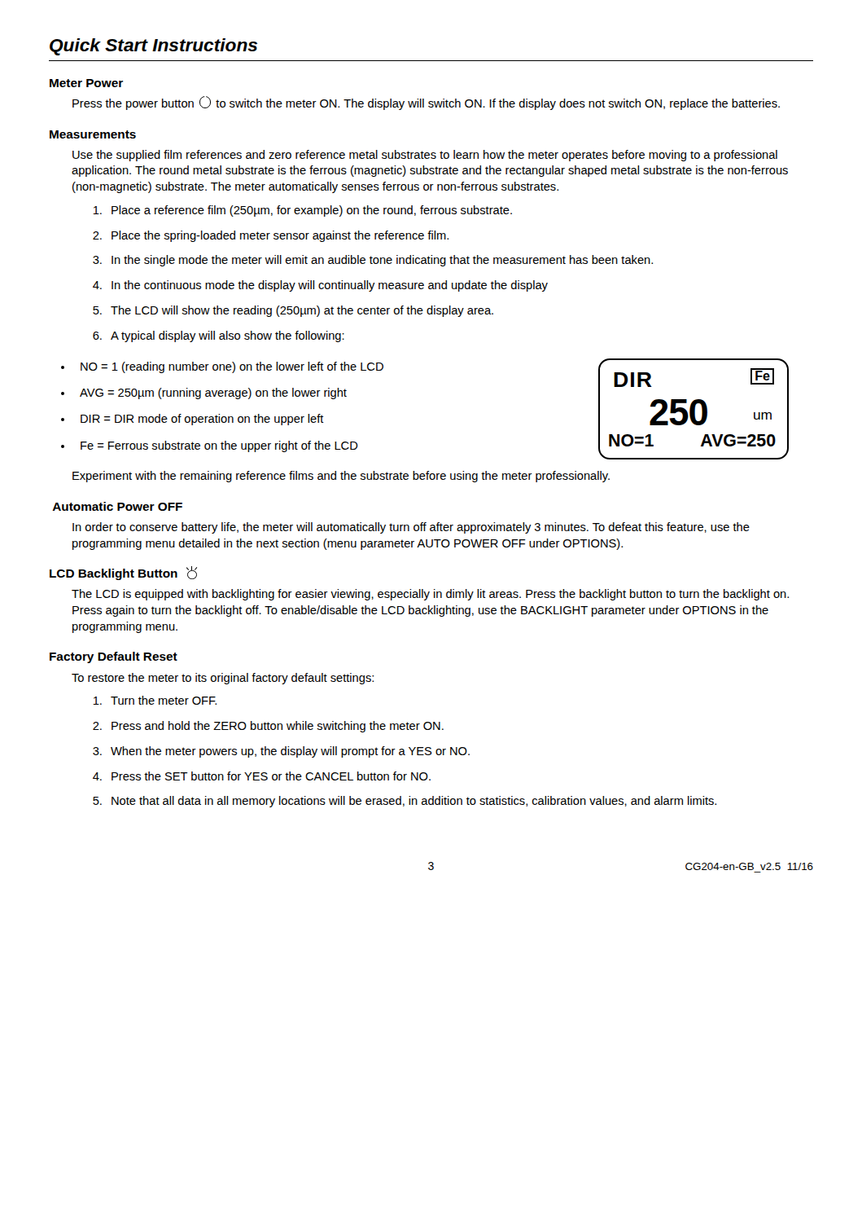Quick Start Instructions
Meter Power
Press the power button to switch the meter ON. The display will switch ON. If the display does not switch ON, replace the batteries.
Measurements
Use the supplied film references and zero reference metal substrates to learn how the meter operates before moving to a professional application. The round metal substrate is the ferrous (magnetic) substrate and the rectangular shaped metal substrate is the non-ferrous (non-magnetic) substrate. The meter automatically senses ferrous or non-ferrous substrates.
Place a reference film (250µm, for example) on the round, ferrous substrate.
Place the spring-loaded meter sensor against the reference film.
In the single mode the meter will emit an audible tone indicating that the measurement has been taken.
In the continuous mode the display will continually measure and update the display
The LCD will show the reading (250µm) at the center of the display area.
A typical display will also show the following:
DIR Fe 250 um NO=1 AVG=250
NO = 1 (reading number one) on the lower left of the LCD
AVG = 250µm (running average) on the lower right
DIR = DIR mode of operation on the upper left
Fe = Ferrous substrate on the upper right of the LCD
Experiment with the remaining reference films and the substrate before using the meter professionally.
Automatic Power OFF
In order to conserve battery life, the meter will automatically turn off after approximately 3 minutes. To defeat this feature, use the programming menu detailed in the next section (menu parameter AUTO POWER OFF under OPTIONS).
LCD Backlight Button
The LCD is equipped with backlighting for easier viewing, especially in dimly lit areas. Press the backlight button to turn the backlight on. Press again to turn the backlight off. To enable/disable the LCD backlighting, use the BACKLIGHT parameter under OPTIONS in the programming menu.
Factory Default Reset
To restore the meter to its original factory default settings:
Turn the meter OFF.
Press and hold the ZERO button while switching the meter ON.
When the meter powers up, the display will prompt for a YES or NO.
Press the SET button for YES or the CANCEL button for NO.
Note that all data in all memory locations will be erased, in addition to statistics, calibration values, and alarm limits.
3
CG204-en-GB_v2.5 11/16